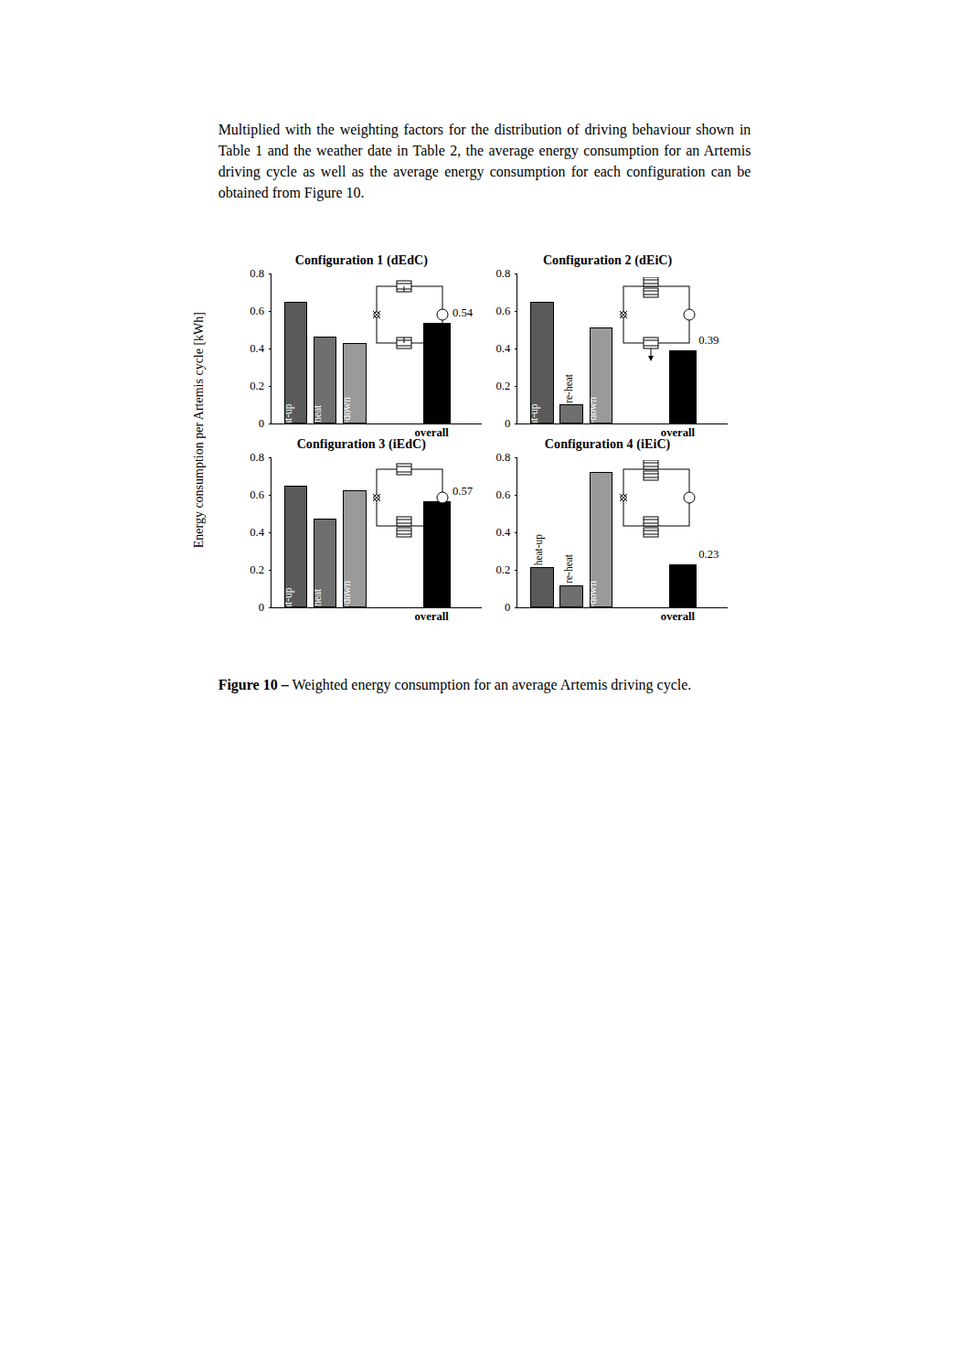Multiplied with the weighting factors for the distribution of driving behaviour shown in Table 1 and the weather date in Table 2, the average energy consumption for an Artemis driving cycle as well as the average energy consumption for each configuration can be obtained from Figure 10.
Energy consumption per Artemis cycle [kWh]
Configuration 1 (dEdC)
0.8 0.6 0.4 0.2 0
heat-up
re-heat
cool-down
0.54 overall
Configuration 2 (dEiC)
0.8 0.6 0.4 0.2 0
heat-up
re-heat
cool-down
0.39 overall
Configuration 3 (iEdC)
0.8 0.6 0.4 0.2 0
heat-up
re-heat
cool-down
0.57 overall
Configuration 4 (iEiC)
0.8 0.6 0.4 0.2 0
heat-up
re-heat
cool-down
0.23 overall
Figure 10 – Weighted energy consumption for an average Artemis driving cycle.